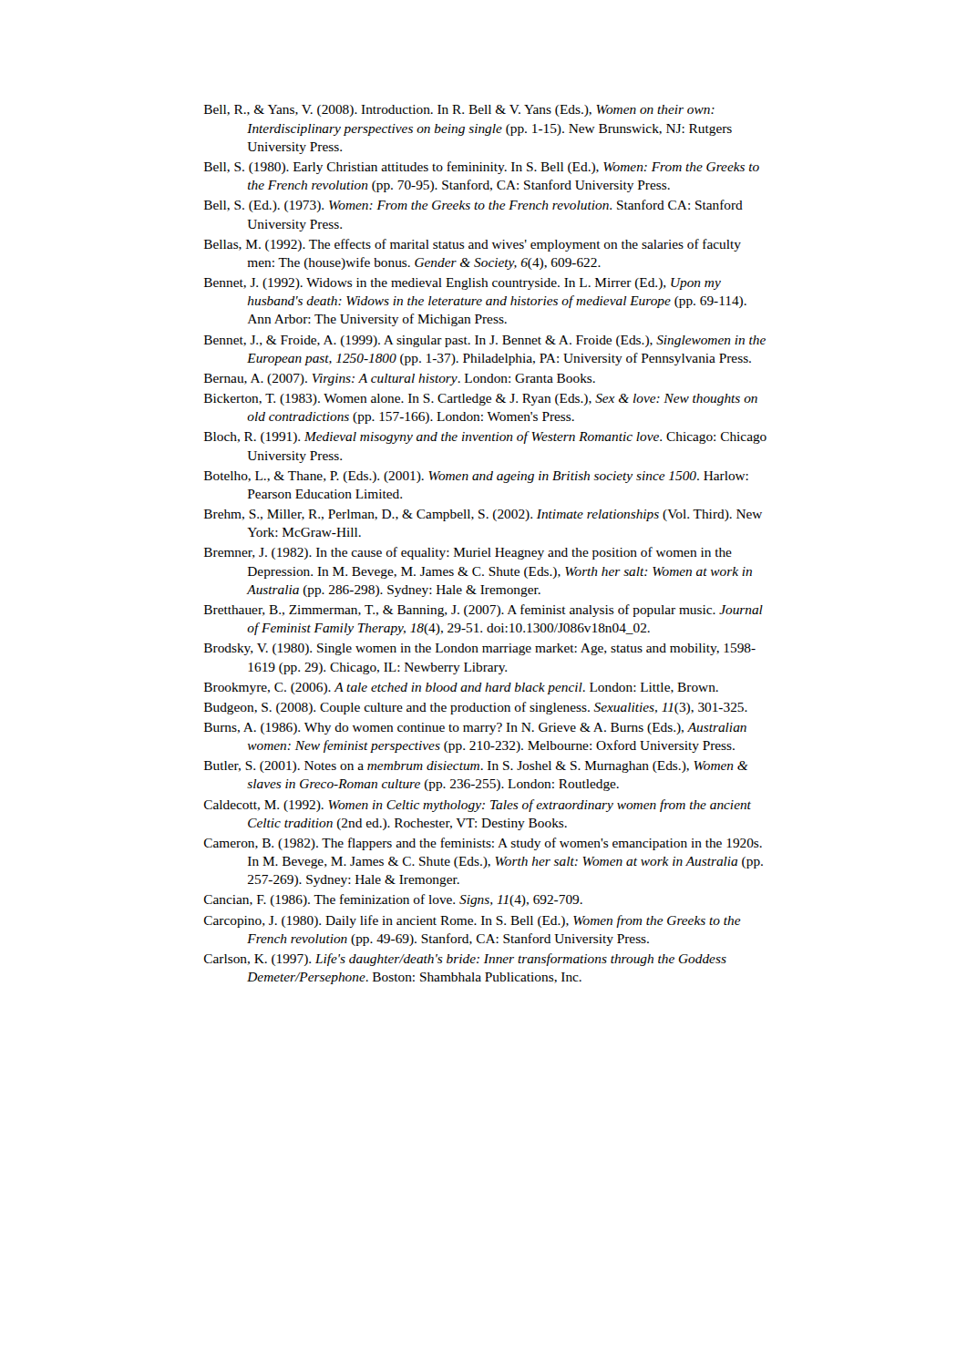Bell, R., & Yans, V. (2008). Introduction. In R. Bell & V. Yans (Eds.), Women on their own: Interdisciplinary perspectives on being single (pp. 1-15). New Brunswick, NJ: Rutgers University Press.
Bell, S. (1980). Early Christian attitudes to femininity. In S. Bell (Ed.), Women: From the Greeks to the French revolution (pp. 70-95). Stanford, CA: Stanford University Press.
Bell, S. (Ed.). (1973). Women: From the Greeks to the French revolution. Stanford CA: Stanford University Press.
Bellas, M. (1992). The effects of marital status and wives' employment on the salaries of faculty men: The (house)wife bonus. Gender & Society, 6(4), 609-622.
Bennet, J. (1992). Widows in the medieval English countryside. In L. Mirrer (Ed.), Upon my husband's death: Widows in the leterature and histories of medieval Europe (pp. 69-114). Ann Arbor: The University of Michigan Press.
Bennet, J., & Froide, A. (1999). A singular past. In J. Bennet & A. Froide (Eds.), Singlewomen in the European past, 1250-1800 (pp. 1-37). Philadelphia, PA: University of Pennsylvania Press.
Bernau, A. (2007). Virgins: A cultural history. London: Granta Books.
Bickerton, T. (1983). Women alone. In S. Cartledge & J. Ryan (Eds.), Sex & love: New thoughts on old contradictions (pp. 157-166). London: Women's Press.
Bloch, R. (1991). Medieval misogyny and the invention of Western Romantic love. Chicago: Chicago University Press.
Botelho, L., & Thane, P. (Eds.). (2001). Women and ageing in British society since 1500. Harlow: Pearson Education Limited.
Brehm, S., Miller, R., Perlman, D., & Campbell, S. (2002). Intimate relationships (Vol. Third). New York: McGraw-Hill.
Bremner, J. (1982). In the cause of equality: Muriel Heagney and the position of women in the Depression. In M. Bevege, M. James & C. Shute (Eds.), Worth her salt: Women at work in Australia (pp. 286-298). Sydney: Hale & Iremonger.
Bretthauer, B., Zimmerman, T., & Banning, J. (2007). A feminist analysis of popular music. Journal of Feminist Family Therapy, 18(4), 29-51. doi:10.1300/J086v18n04_02.
Brodsky, V. (1980). Single women in the London marriage market: Age, status and mobility, 1598-1619 (pp. 29). Chicago, IL: Newberry Library.
Brookmyre, C. (2006). A tale etched in blood and hard black pencil. London: Little, Brown.
Budgeon, S. (2008). Couple culture and the production of singleness. Sexualities, 11(3), 301-325.
Burns, A. (1986). Why do women continue to marry? In N. Grieve & A. Burns (Eds.), Australian women: New feminist perspectives (pp. 210-232). Melbourne: Oxford University Press.
Butler, S. (2001). Notes on a membrum disiectum. In S. Joshel & S. Murnaghan (Eds.), Women & slaves in Greco-Roman culture (pp. 236-255). London: Routledge.
Caldecott, M. (1992). Women in Celtic mythology: Tales of extraordinary women from the ancient Celtic tradition (2nd ed.). Rochester, VT: Destiny Books.
Cameron, B. (1982). The flappers and the feminists: A study of women's emancipation in the 1920s. In M. Bevege, M. James & C. Shute (Eds.), Worth her salt: Women at work in Australia (pp. 257-269). Sydney: Hale & Iremonger.
Cancian, F. (1986). The feminization of love. Signs, 11(4), 692-709.
Carcopino, J. (1980). Daily life in ancient Rome. In S. Bell (Ed.), Women from the Greeks to the French revolution (pp. 49-69). Stanford, CA: Stanford University Press.
Carlson, K. (1997). Life's daughter/death's bride: Inner transformations through the Goddess Demeter/Persephone. Boston: Shambhala Publications, Inc.